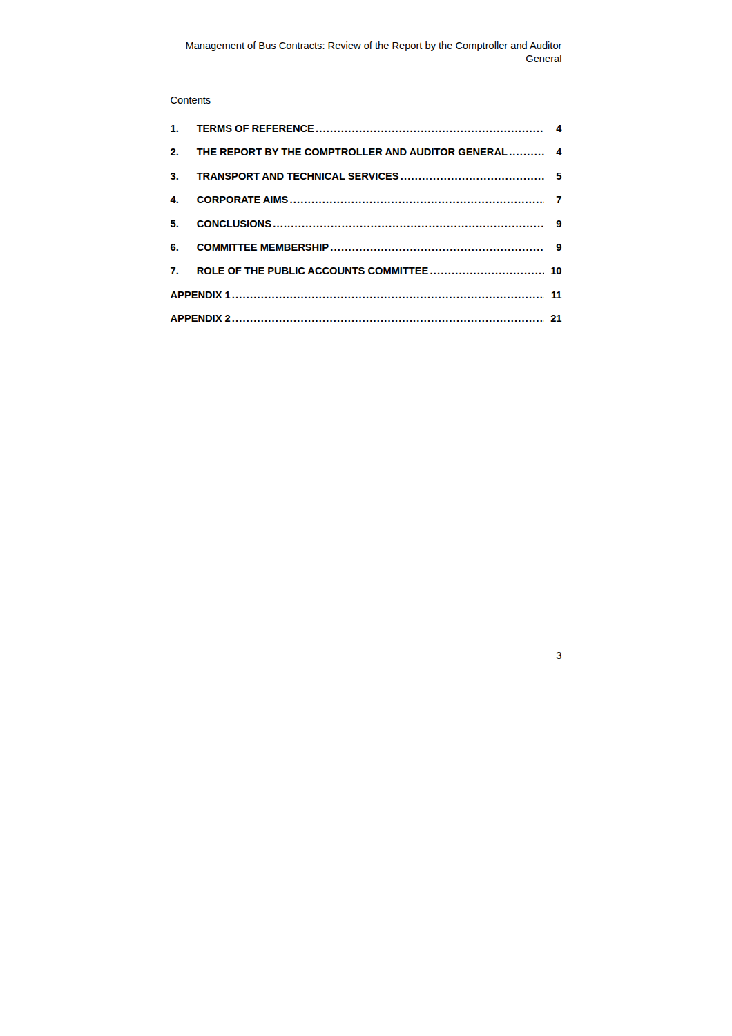Management of Bus Contracts: Review of the Report by the Comptroller and Auditor
General
Contents
1. TERMS OF REFERENCE .................................................................................................. 4
2. THE REPORT BY THE COMPTROLLER AND AUDITOR GENERAL ......................... 4
3. TRANSPORT AND TECHNICAL SERVICES ............................................................. 5
4. CORPORATE AIMS .................................................................................................... 7
5. CONCLUSIONS .......................................................................................................... 9
6. COMMITTEE MEMBERSHIP ....................................................................................... 9
7. ROLE OF THE PUBLIC ACCOUNTS COMMITTEE ................................................... 10
APPENDIX 1 .................................................................................................................. 11
APPENDIX 2 .................................................................................................................. 21
3